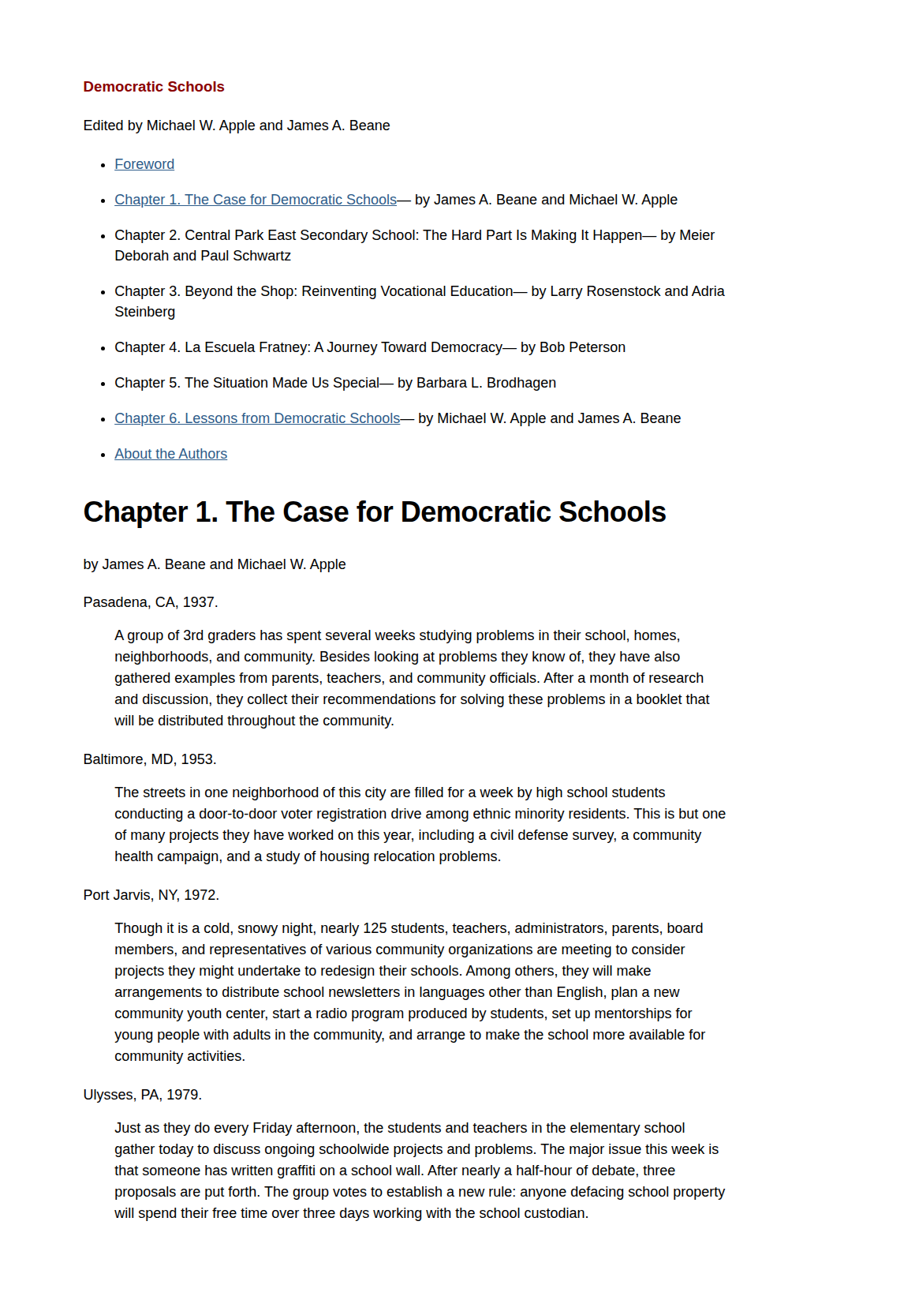Democratic Schools
Edited by Michael W. Apple and James A. Beane
Foreword
Chapter 1. The Case for Democratic Schools— by James A. Beane and Michael W. Apple
Chapter 2. Central Park East Secondary School: The Hard Part Is Making It Happen— by Meier Deborah and Paul Schwartz
Chapter 3. Beyond the Shop: Reinventing Vocational Education— by Larry Rosenstock and Adria Steinberg
Chapter 4. La Escuela Fratney: A Journey Toward Democracy— by Bob Peterson
Chapter 5. The Situation Made Us Special— by Barbara L. Brodhagen
Chapter 6. Lessons from Democratic Schools— by Michael W. Apple and James A. Beane
About the Authors
Chapter 1. The Case for Democratic Schools
by James A. Beane and Michael W. Apple
Pasadena, CA, 1937.
A group of 3rd graders has spent several weeks studying problems in their school, homes, neighborhoods, and community. Besides looking at problems they know of, they have also gathered examples from parents, teachers, and community officials. After a month of research and discussion, they collect their recommendations for solving these problems in a booklet that will be distributed throughout the community.
Baltimore, MD, 1953.
The streets in one neighborhood of this city are filled for a week by high school students conducting a door-to-door voter registration drive among ethnic minority residents. This is but one of many projects they have worked on this year, including a civil defense survey, a community health campaign, and a study of housing relocation problems.
Port Jarvis, NY, 1972.
Though it is a cold, snowy night, nearly 125 students, teachers, administrators, parents, board members, and representatives of various community organizations are meeting to consider projects they might undertake to redesign their schools. Among others, they will make arrangements to distribute school newsletters in languages other than English, plan a new community youth center, start a radio program produced by students, set up mentorships for young people with adults in the community, and arrange to make the school more available for community activities.
Ulysses, PA, 1979.
Just as they do every Friday afternoon, the students and teachers in the elementary school gather today to discuss ongoing schoolwide projects and problems. The major issue this week is that someone has written graffiti on a school wall. After nearly a half-hour of debate, three proposals are put forth. The group votes to establish a new rule: anyone defacing school property will spend their free time over three days working with the school custodian.